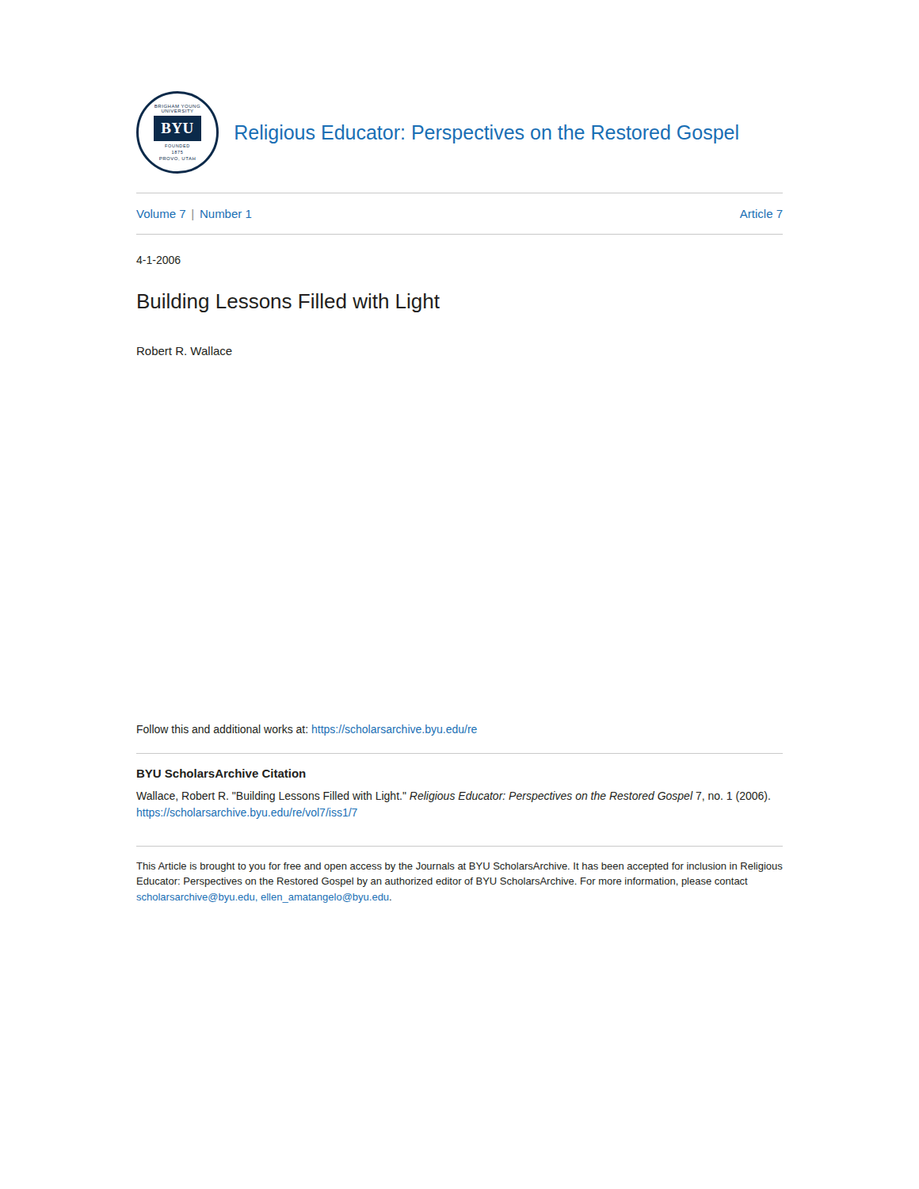Brigham Young University
BYU
FOUNDED
1875
Provo, Utah
Religious Educator: Perspectives on the Restored Gospel
Volume 7|Number 1
Article 7
4-1-2006
Building Lessons Filled with Light
Robert R. Wallace
Follow this and additional works at: https://scholarsarchive.byu.edu/re
BYU ScholarsArchive Citation
Wallace, Robert R. "Building Lessons Filled with Light." Religious Educator: Perspectives on the Restored Gospel 7, no. 1 (2006). https://scholarsarchive.byu.edu/re/vol7/iss1/7
This Article is brought to you for free and open access by the Journals at BYU ScholarsArchive. It has been accepted for inclusion in Religious Educator: Perspectives on the Restored Gospel by an authorized editor of BYU ScholarsArchive. For more information, please contact scholarsarchive@byu.edu, ellen_amatangelo@byu.edu.